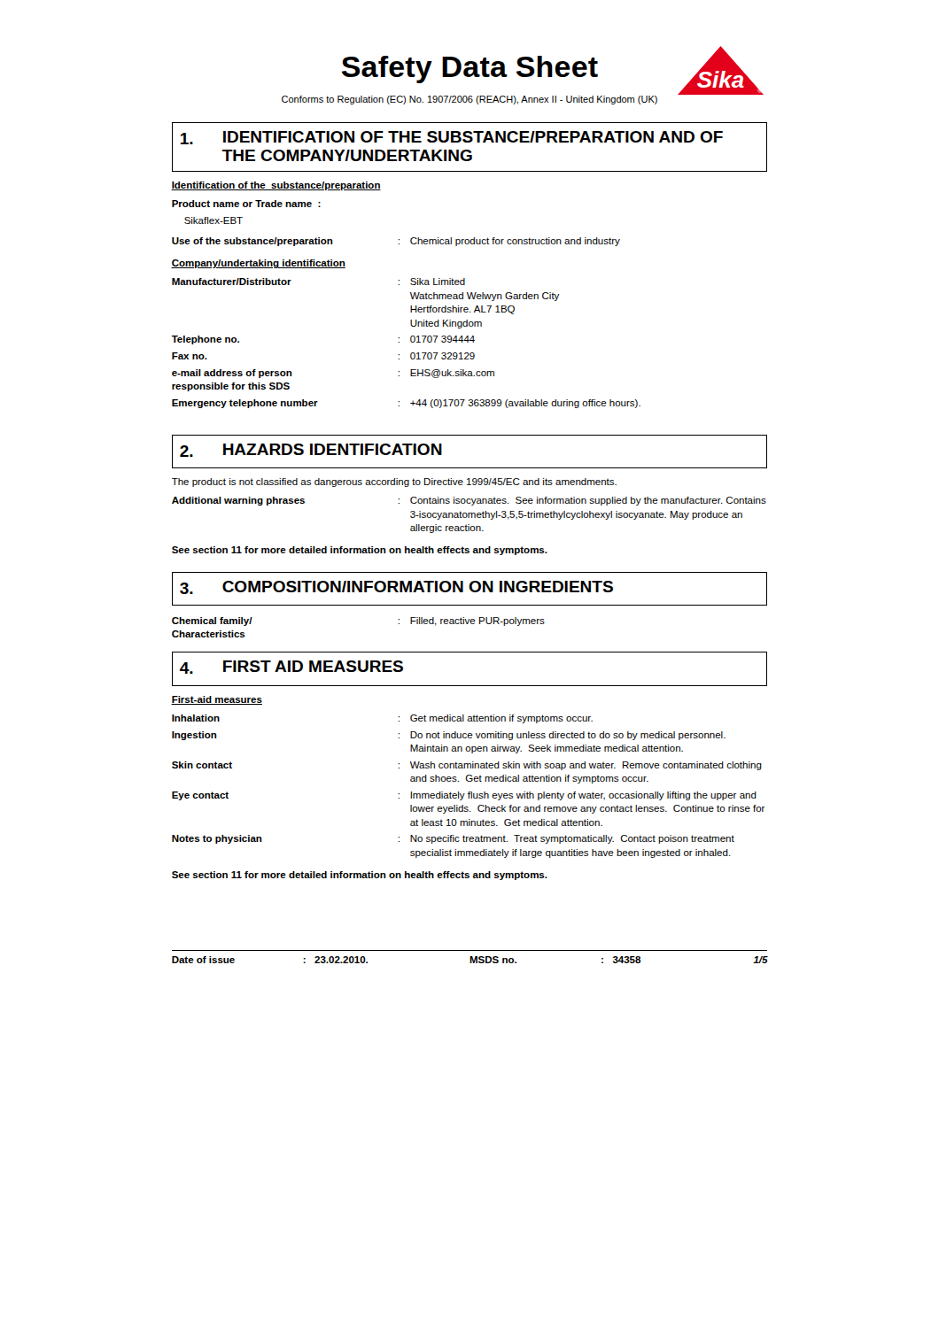Sika ®
Safety Data Sheet
Conforms to Regulation (EC) No. 1907/2006 (REACH), Annex II - United Kingdom (UK)
1. IDENTIFICATION OF THE SUBSTANCE/PREPARATION AND OF THE COMPANY/UNDERTAKING
Identification of the substance/preparation
| Product name or Trade name : | | |
Sikaflex-EBT
| Use of the substance/preparation | : | Chemical product for construction and industry |
Company/undertaking identification
| Manufacturer/Distributor | : | Sika Limited Watchmead Welwyn Garden City Hertfordshire. AL7 1BQ United Kingdom |
| Telephone no. | : | 01707 394444 |
| Fax no. | : | 01707 329129 |
| e-mail address of person responsible for this SDS | : | EHS@uk.sika.com |
| Emergency telephone number | : | +44 (0)1707 363899 (available during office hours). |
2. HAZARDS IDENTIFICATION
The product is not classified as dangerous according to Directive 1999/45/EC and its amendments.
| Additional warning phrases | : | Contains isocyanates. See information supplied by the manufacturer. Contains 3-isocyanatomethyl-3,5,5-trimethylcyclohexyl isocyanate. May produce an allergic reaction. |
See section 11 for more detailed information on health effects and symptoms.
3. COMPOSITION/INFORMATION ON INGREDIENTS
| Chemical family/ Characteristics | : | Filled, reactive PUR-polymers |
4. FIRST AID MEASURES
First-aid measures
| Inhalation | : | Get medical attention if symptoms occur. |
| Ingestion | : | Do not induce vomiting unless directed to do so by medical personnel. Maintain an open airway. Seek immediate medical attention. |
| Skin contact | : | Wash contaminated skin with soap and water. Remove contaminated clothing and shoes. Get medical attention if symptoms occur. |
| Eye contact | : | Immediately flush eyes with plenty of water, occasionally lifting the upper and lower eyelids. Check for and remove any contact lenses. Continue to rinse for at least 10 minutes. Get medical attention. |
| Notes to physician | : | No specific treatment. Treat symptomatically. Contact poison treatment specialist immediately if large quantities have been ingested or inhaled. |
See section 11 for more detailed information on health effects and symptoms.
| Date of issue | : 23.02.2010. | MSDS no. | : 34358 | 1/5 |